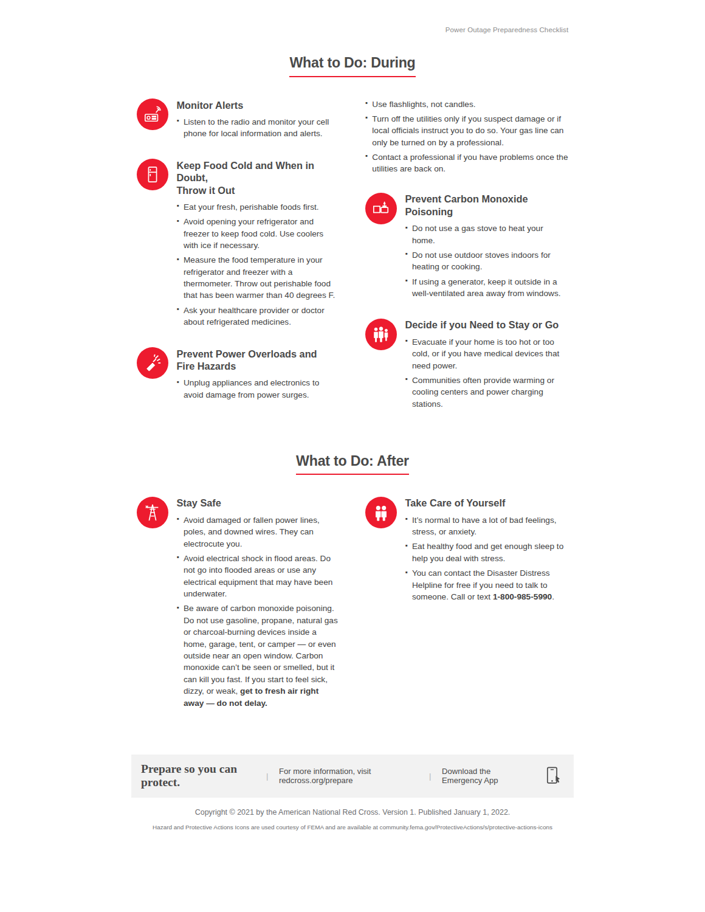Power Outage Preparedness Checklist
What to Do: During
Monitor Alerts
Listen to the radio and monitor your cell phone for local information and alerts.
Keep Food Cold and When in Doubt,
Throw it Out
Eat your fresh, perishable foods first.
Avoid opening your refrigerator and freezer to keep food cold. Use coolers with ice if necessary.
Measure the food temperature in your refrigerator and freezer with a thermometer. Throw out perishable food that has been warmer than 40 degrees F.
Ask your healthcare provider or doctor about refrigerated medicines.
Prevent Power Overloads and
Fire Hazards
Unplug appliances and electronics to avoid damage from power surges.
Use flashlights, not candles.
Turn off the utilities only if you suspect damage or if local officials instruct you to do so. Your gas line can only be turned on by a professional.
Contact a professional if you have problems once the utilities are back on.
Prevent Carbon Monoxide Poisoning
Do not use a gas stove to heat your home.
Do not use outdoor stoves indoors for heating or cooking.
If using a generator, keep it outside in a well-ventilated area away from windows.
Decide if you Need to Stay or Go
Evacuate if your home is too hot or too cold, or if you have medical devices that need power.
Communities often provide warming or cooling centers and power charging stations.
What to Do: After
Stay Safe
Avoid damaged or fallen power lines, poles, and downed wires. They can electrocute you.
Avoid electrical shock in flood areas. Do not go into flooded areas or use any electrical equipment that may have been underwater.
Be aware of carbon monoxide poisoning. Do not use gasoline, propane, natural gas or charcoal-burning devices inside a home, garage, tent, or camper — or even outside near an open window. Carbon monoxide can’t be seen or smelled, but it can kill you fast. If you start to feel sick, dizzy, or weak, get to fresh air right away — do not delay.
Take Care of Yourself
It’s normal to have a lot of bad feelings, stress, or anxiety.
Eat healthy food and get enough sleep to help you deal with stress.
You can contact the Disaster Distress Helpline for free if you need to talk to someone. Call or text 1-800-985-5990.
Prepare so you can protect. | For more information, visit redcross.org/prepare | Download the Emergency App
Copyright © 2021 by the American National Red Cross. Version 1. Published January 1, 2022.
Hazard and Protective Actions Icons are used courtesy of FEMA and are available at community.fema.gov/ProtectiveActions/s/protective-actions-icons